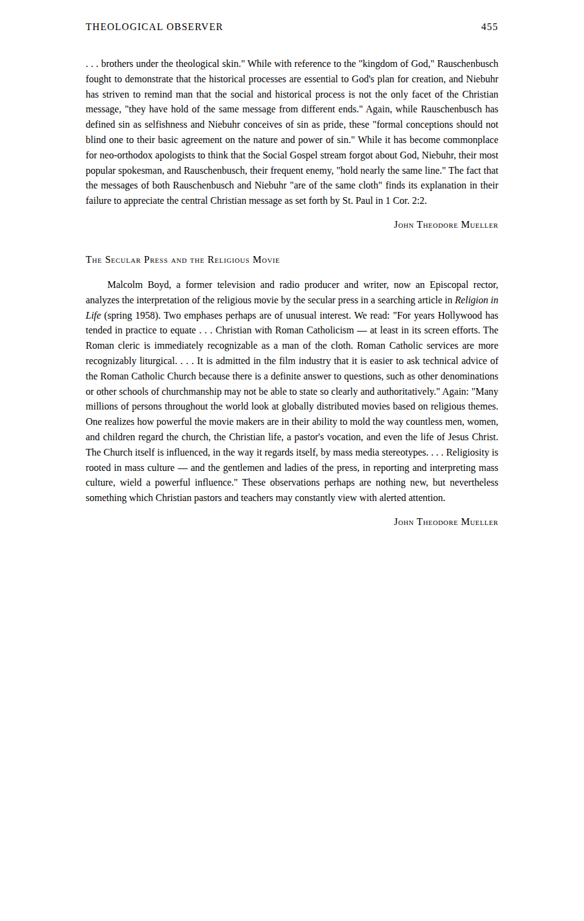Theological Observer 455
. . . brothers under the theological skin." While with reference to the "kingdom of God," Rauschenbusch fought to demonstrate that the historical processes are essential to God's plan for creation, and Niebuhr has striven to remind man that the social and historical process is not the only facet of the Christian message, "they have hold of the same message from different ends." Again, while Rauschenbusch has defined sin as selfishness and Niebuhr conceives of sin as pride, these "formal conceptions should not blind one to their basic agreement on the nature and power of sin." While it has become commonplace for neo-orthodox apologists to think that the Social Gospel stream forgot about God, Niebuhr, their most popular spokesman, and Rauschenbusch, their frequent enemy, "hold nearly the same line." The fact that the messages of both Rauschenbusch and Niebuhr "are of the same cloth" finds its explanation in their failure to appreciate the central Christian message as set forth by St. Paul in 1 Cor. 2:2.
John Theodore Mueller
The Secular Press and the Religious Movie
Malcolm Boyd, a former television and radio producer and writer, now an Episcopal rector, analyzes the interpretation of the religious movie by the secular press in a searching article in Religion in Life (spring 1958). Two emphases perhaps are of unusual interest. We read: "For years Hollywood has tended in practice to equate . . . Christian with Roman Catholicism — at least in its screen efforts. The Roman cleric is immediately recognizable as a man of the cloth. Roman Catholic services are more recognizably liturgical. . . . It is admitted in the film industry that it is easier to ask technical advice of the Roman Catholic Church because there is a definite answer to questions, such as other denominations or other schools of churchmanship may not be able to state so clearly and authoritatively." Again: "Many millions of persons throughout the world look at globally distributed movies based on religious themes. One realizes how powerful the movie makers are in their ability to mold the way countless men, women, and children regard the church, the Christian life, a pastor's vocation, and even the life of Jesus Christ. The Church itself is influenced, in the way it regards itself, by mass media stereotypes. . . . Religiosity is rooted in mass culture — and the gentlemen and ladies of the press, in reporting and interpreting mass culture, wield a powerful influence." These observations perhaps are nothing new, but nevertheless something which Christian pastors and teachers may constantly view with alerted attention.
John Theodore Mueller